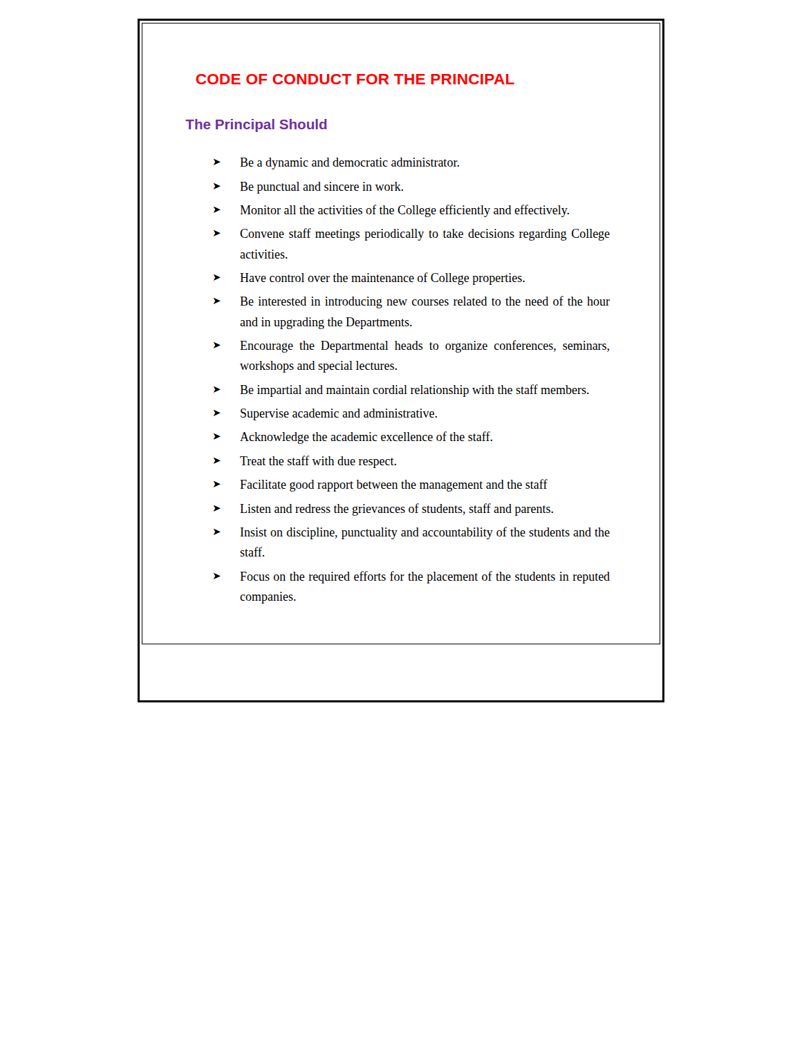CODE OF CONDUCT FOR THE PRINCIPAL
The Principal Should
Be a dynamic and democratic administrator.
Be punctual and sincere in work.
Monitor all the activities of the College efficiently and effectively.
Convene staff meetings periodically to take decisions regarding College activities.
Have control over the maintenance of College properties.
Be interested in introducing new courses related to the need of the hour and in upgrading the Departments.
Encourage the Departmental heads to organize conferences, seminars, workshops and special lectures.
Be impartial and maintain cordial relationship with the staff members.
Supervise academic and administrative.
Acknowledge the academic excellence of the staff.
Treat the staff with due respect.
Facilitate good rapport between the management and the staff
Listen and redress the grievances of students, staff and parents.
Insist on discipline, punctuality and accountability of the students and the staff.
Focus on the required efforts for the placement of the students in reputed companies.